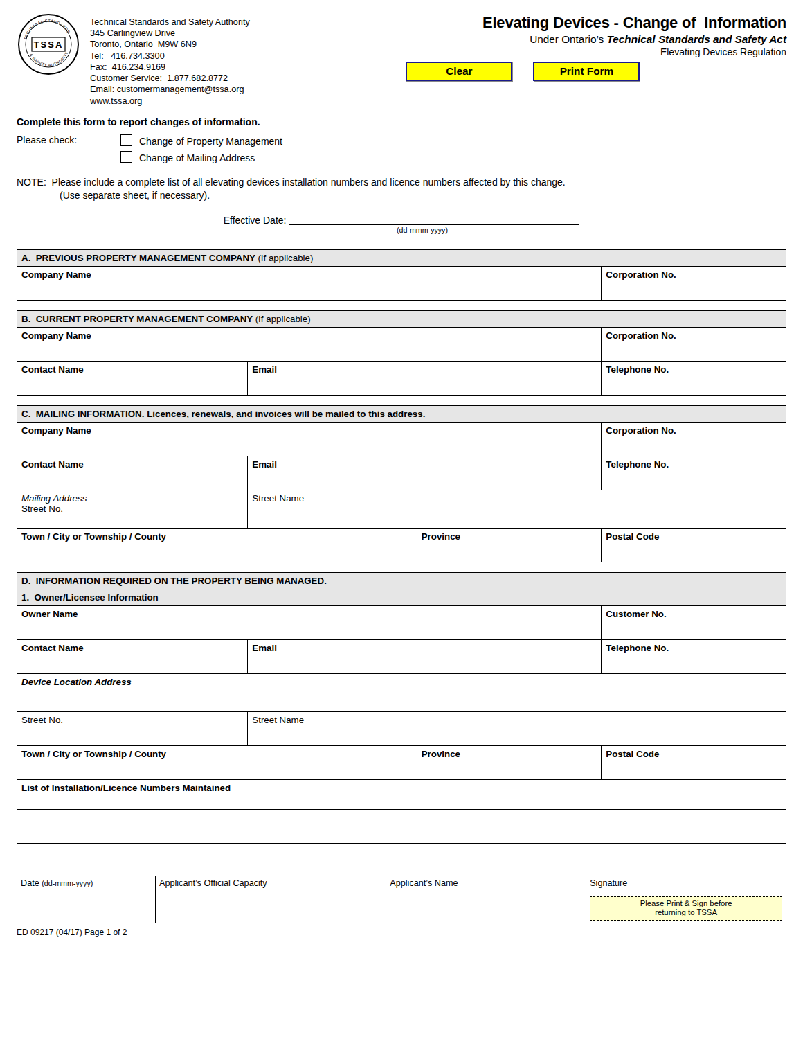TSSA TECHNICAL STANDARDS & SAFETY AUTHORITY
Technical Standards and Safety Authority
345 Carlingview Drive
Toronto, Ontario M9W 6N9
Tel: 416.734.3300
Fax: 416.234.9169
Customer Service: 1.877.682.8772
Email: customermanagement@tssa.org
www.tssa.org
Elevating Devices - Change of Information
Under Ontario’s Technical Standards and Safety Act
Elevating Devices Regulation
Clear
Print Form
Complete this form to report changes of information.
Please check:
Change of Property Management
Change of Mailing Address
NOTE: Please include a complete list of all elevating devices installation numbers and licence numbers affected by this change. (Use separate sheet, if necessary).
Effective Date:
(dd-mmm-yyyy)
| A. PREVIOUS PROPERTY MANAGEMENT COMPANY (If applicable) |
| Company Name | Corporation No. |
| B. CURRENT PROPERTY MANAGEMENT COMPANY (If applicable) |
| Company Name | Corporation No. |
| Contact Name | Email | Telephone No. |
| C. MAILING INFORMATION. Licences, renewals, and invoices will be mailed to this address. |
| Company Name | Corporation No. |
| Contact Name | Email | Telephone No. |
| Mailing Address Street No. | Street Name |
| Town / City or Township / County | Province | Postal Code |
| D. INFORMATION REQUIRED ON THE PROPERTY BEING MANAGED. |
| 1. Owner/Licensee Information |
| Owner Name | Customer No. |
| Contact Name | Email | Telephone No. |
| Device Location Address |
| Street No. | Street Name |
| Town / City or Township / County | Province | Postal Code |
| List of Installation/Licence Numbers Maintained |
| Date (dd-mmm-yyyy) | Applicant’s Official Capacity | Applicant’s Name | Signature Please Print & Sign before returning to TSSA |
ED 09217 (04/17) Page 1 of 2